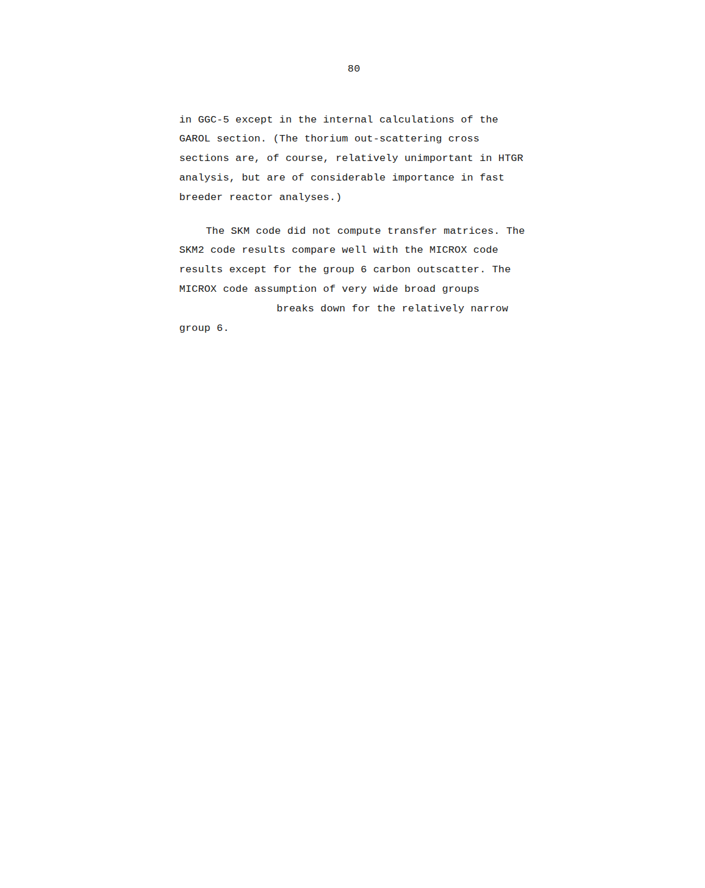80
in GGC-5 except in the internal calculations of the GAROL section. (The thorium out-scattering cross sections are, of course, relatively unimportant in HTGR analysis, but are of considerable importance in fast breeder reactor analyses.)
The SKM code did not compute transfer matrices. The SKM2 code results compare well with the MICROX code results except for the group 6 carbon outscatter. The MICROX code assumption of very wide broad groups breaks down for the relatively narrow group 6.